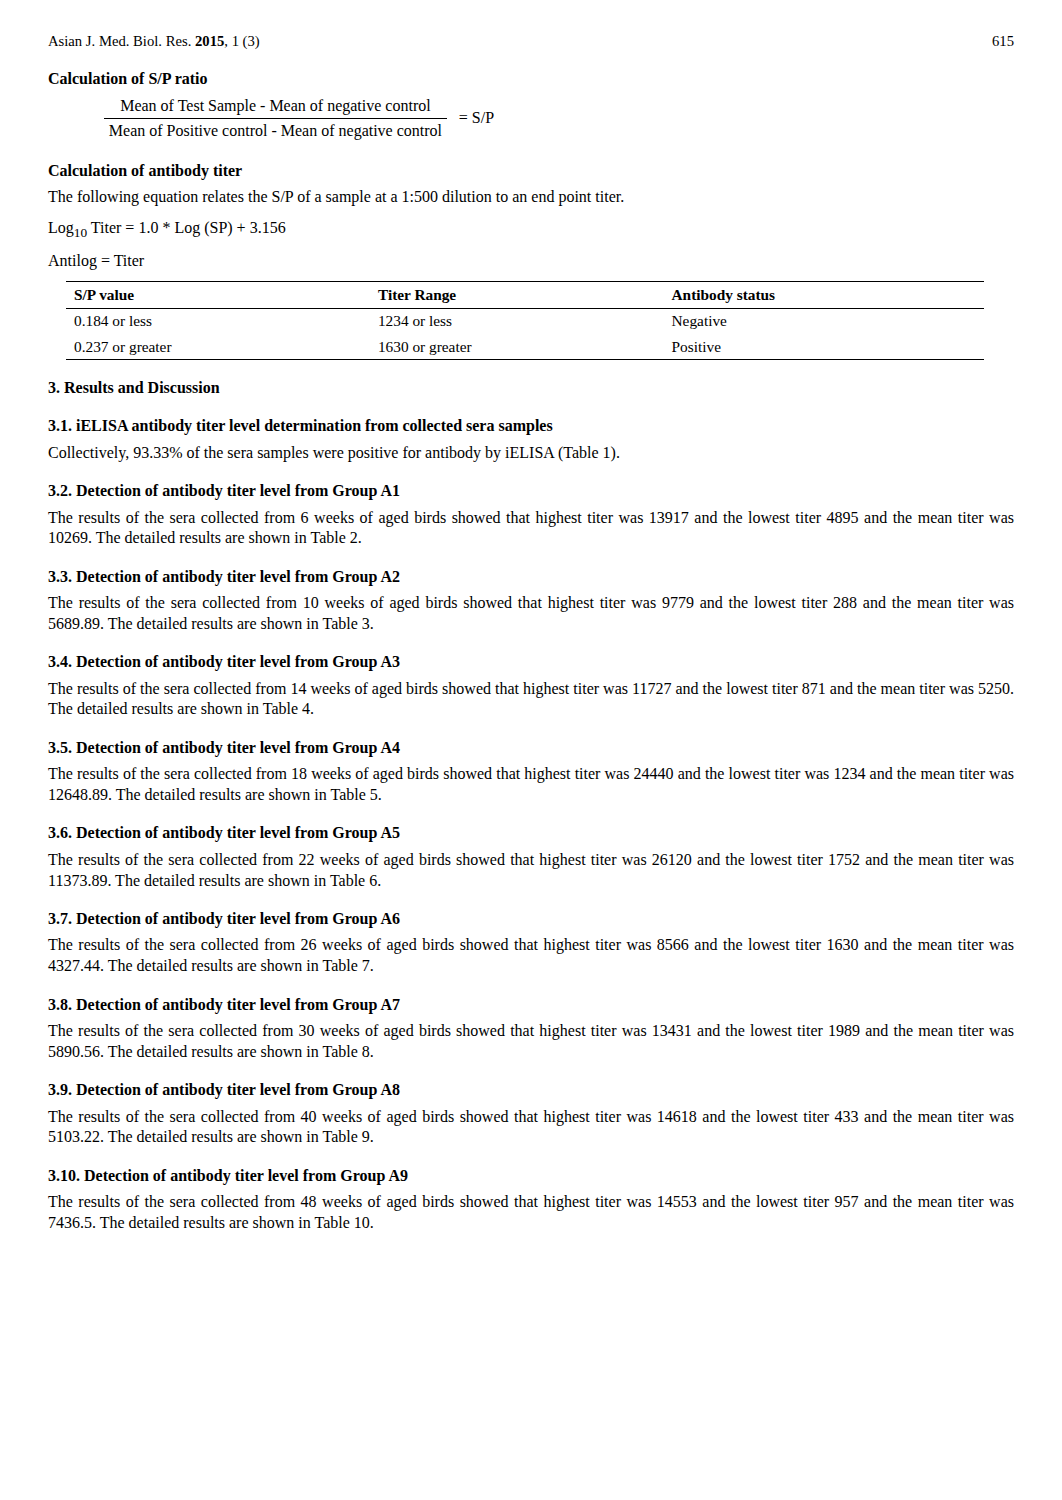Asian J. Med. Biol. Res. 2015, 1 (3) 615
Calculation of S/P ratio
Mean of Test Sample - Mean of negative control Mean of Positive control - Mean of negative control = S/P
Calculation of antibody titer
The following equation relates the S/P of a sample at a 1:500 dilution to an end point titer.
Log10 Titer = 1.0 * Log (SP) + 3.156
Antilog = Titer
| S/P value | Titer Range | Antibody status |
| --- | --- | --- |
| 0.184 or less | 1234 or less | Negative |
| 0.237 or greater | 1630 or greater | Positive |
3. Results and Discussion
3.1. iELISA antibody titer level determination from collected sera samples
Collectively, 93.33% of the sera samples were positive for antibody by iELISA (Table 1).
3.2. Detection of antibody titer level from Group A1
The results of the sera collected from 6 weeks of aged birds showed that highest titer was 13917 and the lowest titer 4895 and the mean titer was 10269. The detailed results are shown in Table 2.
3.3. Detection of antibody titer level from Group A2
The results of the sera collected from 10 weeks of aged birds showed that highest titer was 9779 and the lowest titer 288 and the mean titer was 5689.89. The detailed results are shown in Table 3.
3.4. Detection of antibody titer level from Group A3
The results of the sera collected from 14 weeks of aged birds showed that highest titer was 11727 and the lowest titer 871 and the mean titer was 5250. The detailed results are shown in Table 4.
3.5. Detection of antibody titer level from Group A4
The results of the sera collected from 18 weeks of aged birds showed that highest titer was 24440 and the lowest titer was 1234 and the mean titer was 12648.89. The detailed results are shown in Table 5.
3.6. Detection of antibody titer level from Group A5
The results of the sera collected from 22 weeks of aged birds showed that highest titer was 26120 and the lowest titer 1752 and the mean titer was 11373.89. The detailed results are shown in Table 6.
3.7. Detection of antibody titer level from Group A6
The results of the sera collected from 26 weeks of aged birds showed that highest titer was 8566 and the lowest titer 1630 and the mean titer was 4327.44. The detailed results are shown in Table 7.
3.8. Detection of antibody titer level from Group A7
The results of the sera collected from 30 weeks of aged birds showed that highest titer was 13431 and the lowest titer 1989 and the mean titer was 5890.56. The detailed results are shown in Table 8.
3.9. Detection of antibody titer level from Group A8
The results of the sera collected from 40 weeks of aged birds showed that highest titer was 14618 and the lowest titer 433 and the mean titer was 5103.22. The detailed results are shown in Table 9.
3.10. Detection of antibody titer level from Group A9
The results of the sera collected from 48 weeks of aged birds showed that highest titer was 14553 and the lowest titer 957 and the mean titer was 7436.5. The detailed results are shown in Table 10.